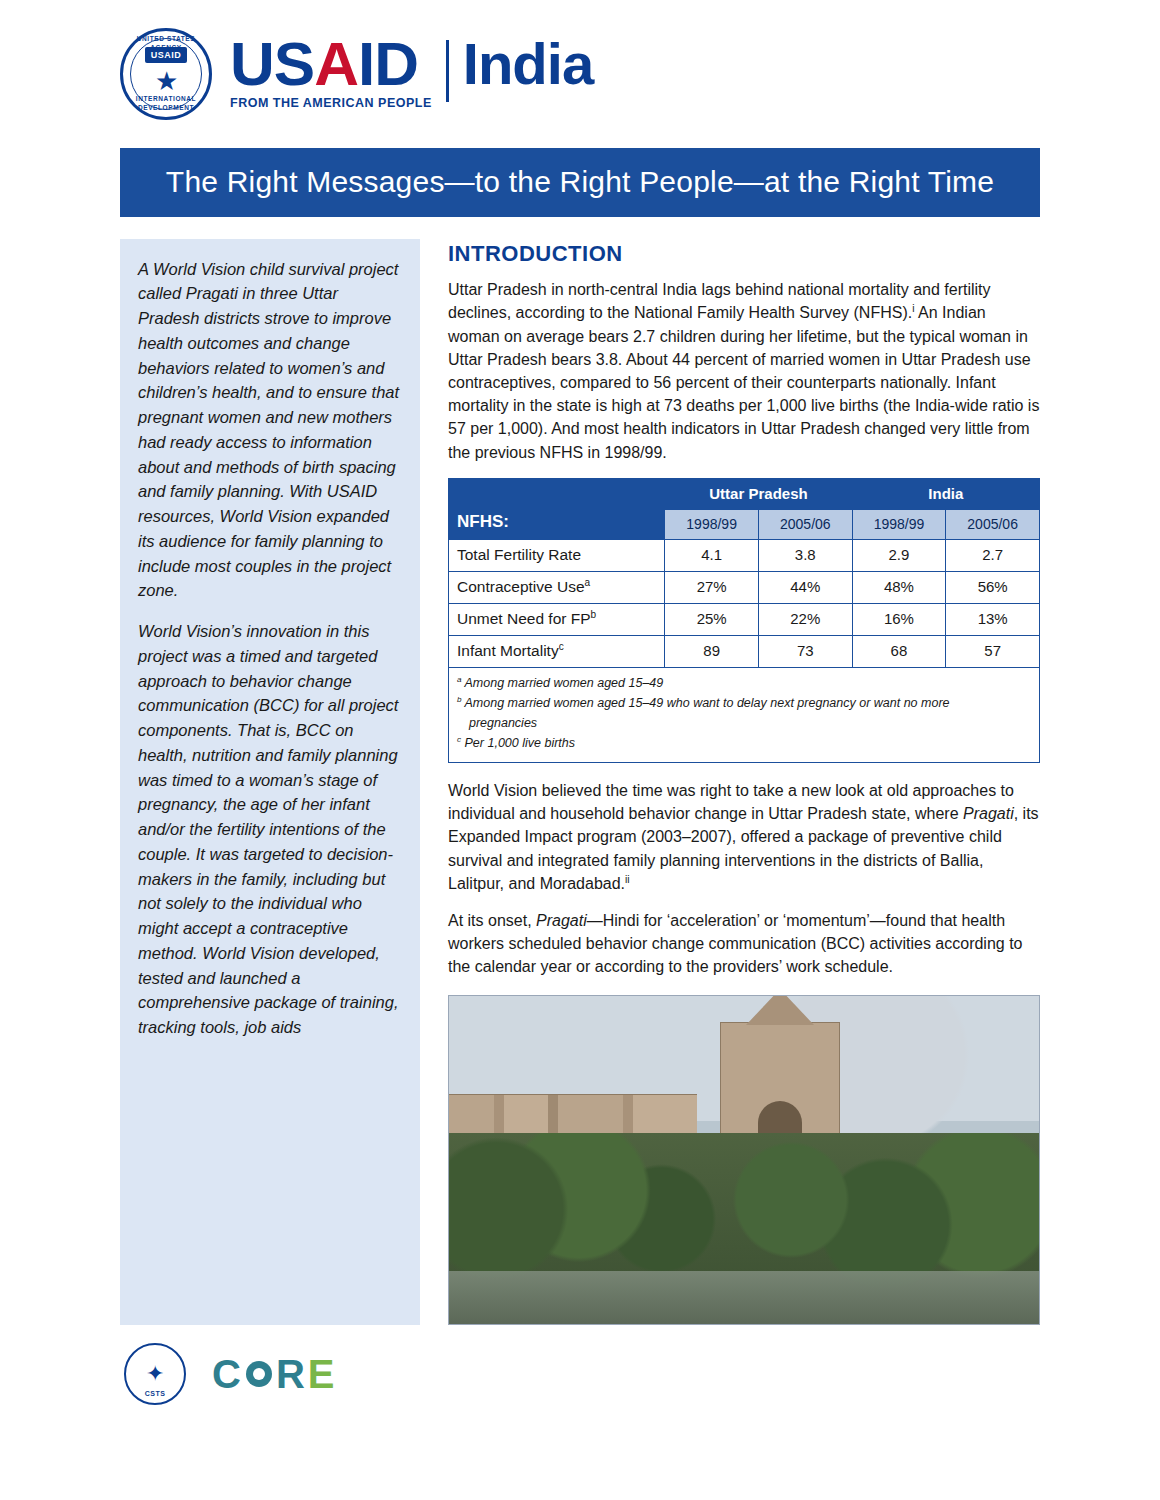UNITED STATES AGENCY INTERNATIONAL DEVELOPMENT
USAID
★
USAID
From the American People
India
The Right Messages—to the Right People—at the Right Time
A World Vision child survival project called Pragati in three Uttar Pradesh districts strove to improve health outcomes and change behaviors related to women’s and children’s health, and to ensure that pregnant women and new mothers had ready access to information about and methods of birth spacing and family planning. With USAID resources, World Vision expanded its audience for family planning to include most couples in the project zone.
World Vision’s innovation in this project was a timed and targeted approach to behavior change communication (BCC) for all project components. That is, BCC on health, nutrition and family planning was timed to a woman’s stage of pregnancy, the age of her infant and/or the fertility intentions of the couple. It was targeted to decision-makers in the family, including but not solely to the individual who might accept a contraceptive method. World Vision developed, tested and launched a comprehensive package of training, tracking tools, job aids
Introduction
Uttar Pradesh in north-central India lags behind national mortality and fertility declines, according to the National Family Health Survey (NFHS).i An Indian woman on average bears 2.7 children during her lifetime, but the typical woman in Uttar Pradesh bears 3.8. About 44 percent of married women in Uttar Pradesh use contraceptives, compared to 56 percent of their counterparts nationally. Infant mortality in the state is high at 73 deaths per 1,000 live births (the India-wide ratio is 57 per 1,000). And most health indicators in Uttar Pradesh changed very little from the previous NFHS in 1998/99.
| NFHS: | Uttar Pradesh | India |
| --- | --- | --- |
| 1998/99 | 2005/06 | 1998/99 | 2005/06 |
| Total Fertility Rate | 4.1 | 3.8 | 2.9 | 2.7 |
| Contraceptive Use a | 27% | 44% | 48% | 56% |
| Unmet Need for FP b | 25% | 22% | 16% | 13% |
| Infant Mortality c | 89 | 73 | 68 | 57 |
| a Among married women aged 15–49 b Among married women aged 15–49 who want to delay next pregnancy or want no more pregnancies c Per 1,000 live births |
World Vision believed the time was right to take a new look at old approaches to individual and household behavior change in Uttar Pradesh state, where Pragati, its Expanded Impact program (2003–2007), offered a package of preventive child survival and integrated family planning interventions in the districts of Ballia, Lalitpur, and Moradabad.ii
At its onset, Pragati—Hindi for ‘acceleration’ or ‘momentum’—found that health workers scheduled behavior change communication (BCC) activities according to the calendar year or according to the providers’ work schedule.
✦
CSTS
C RE